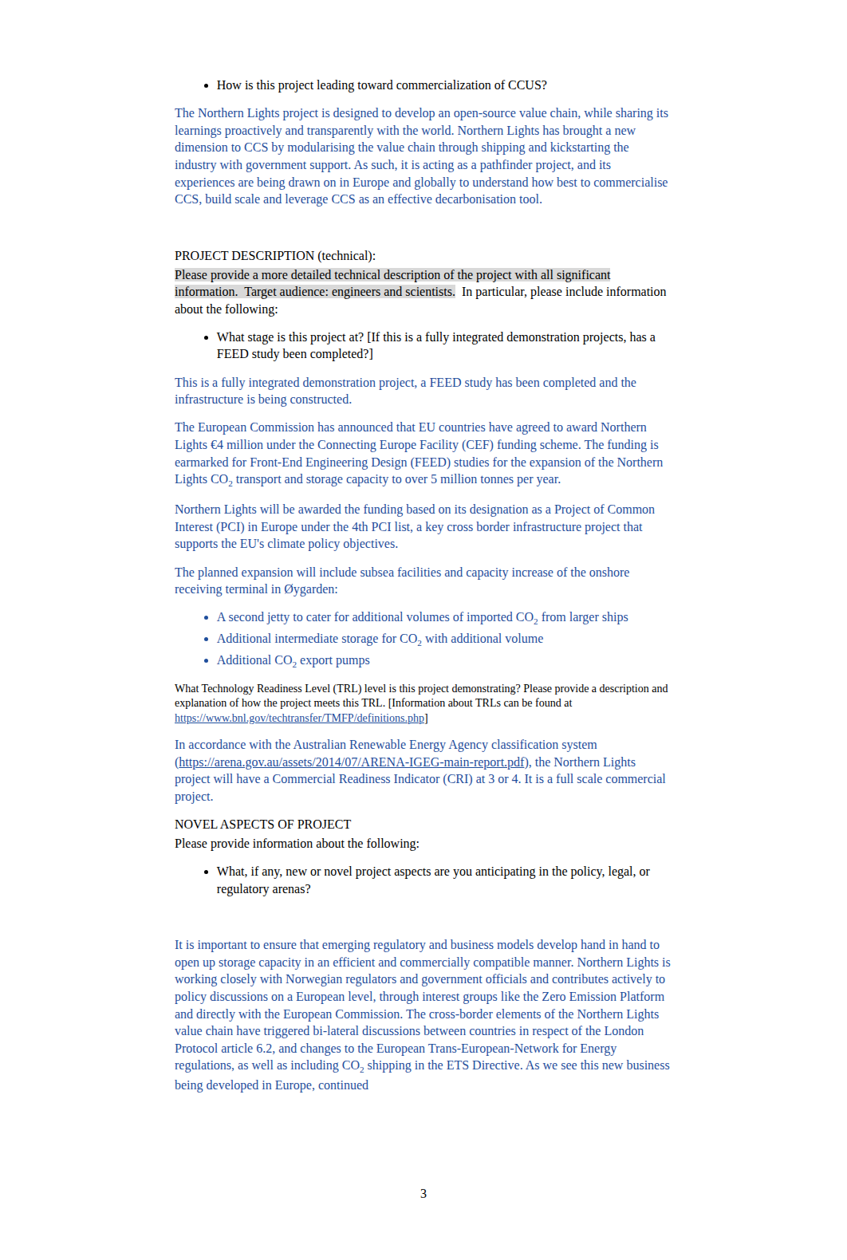How is this project leading toward commercialization of CCUS?
The Northern Lights project is designed to develop an open-source value chain, while sharing its learnings proactively and transparently with the world. Northern Lights has brought a new dimension to CCS by modularising the value chain through shipping and kickstarting the industry with government support. As such, it is acting as a pathfinder project, and its experiences are being drawn on in Europe and globally to understand how best to commercialise CCS, build scale and leverage CCS as an effective decarbonisation tool.
PROJECT DESCRIPTION (technical):
Please provide a more detailed technical description of the project with all significant information. Target audience: engineers and scientists. In particular, please include information about the following:
What stage is this project at? [If this is a fully integrated demonstration projects, has a FEED study been completed?]
This is a fully integrated demonstration project, a FEED study has been completed and the infrastructure is being constructed.
The European Commission has announced that EU countries have agreed to award Northern Lights €4 million under the Connecting Europe Facility (CEF) funding scheme. The funding is earmarked for Front-End Engineering Design (FEED) studies for the expansion of the Northern Lights CO2 transport and storage capacity to over 5 million tonnes per year.
Northern Lights will be awarded the funding based on its designation as a Project of Common Interest (PCI) in Europe under the 4th PCI list, a key cross border infrastructure project that supports the EU's climate policy objectives.
The planned expansion will include subsea facilities and capacity increase of the onshore receiving terminal in Øygarden:
A second jetty to cater for additional volumes of imported CO2 from larger ships
Additional intermediate storage for CO2 with additional volume
Additional CO2 export pumps
What Technology Readiness Level (TRL) level is this project demonstrating? Please provide a description and explanation of how the project meets this TRL. [Information about TRLs can be found at https://www.bnl.gov/techtransfer/TMFP/definitions.php]
In accordance with the Australian Renewable Energy Agency classification system (https://arena.gov.au/assets/2014/07/ARENA-IGEG-main-report.pdf), the Northern Lights project will have a Commercial Readiness Indicator (CRI) at 3 or 4. It is a full scale commercial project.
NOVEL ASPECTS OF PROJECT
Please provide information about the following:
What, if any, new or novel project aspects are you anticipating in the policy, legal, or regulatory arenas?
It is important to ensure that emerging regulatory and business models develop hand in hand to open up storage capacity in an efficient and commercially compatible manner. Northern Lights is working closely with Norwegian regulators and government officials and contributes actively to policy discussions on a European level, through interest groups like the Zero Emission Platform and directly with the European Commission. The cross-border elements of the Northern Lights value chain have triggered bi-lateral discussions between countries in respect of the London Protocol article 6.2, and changes to the European Trans-European-Network for Energy regulations, as well as including CO2 shipping in the ETS Directive. As we see this new business being developed in Europe, continued
3